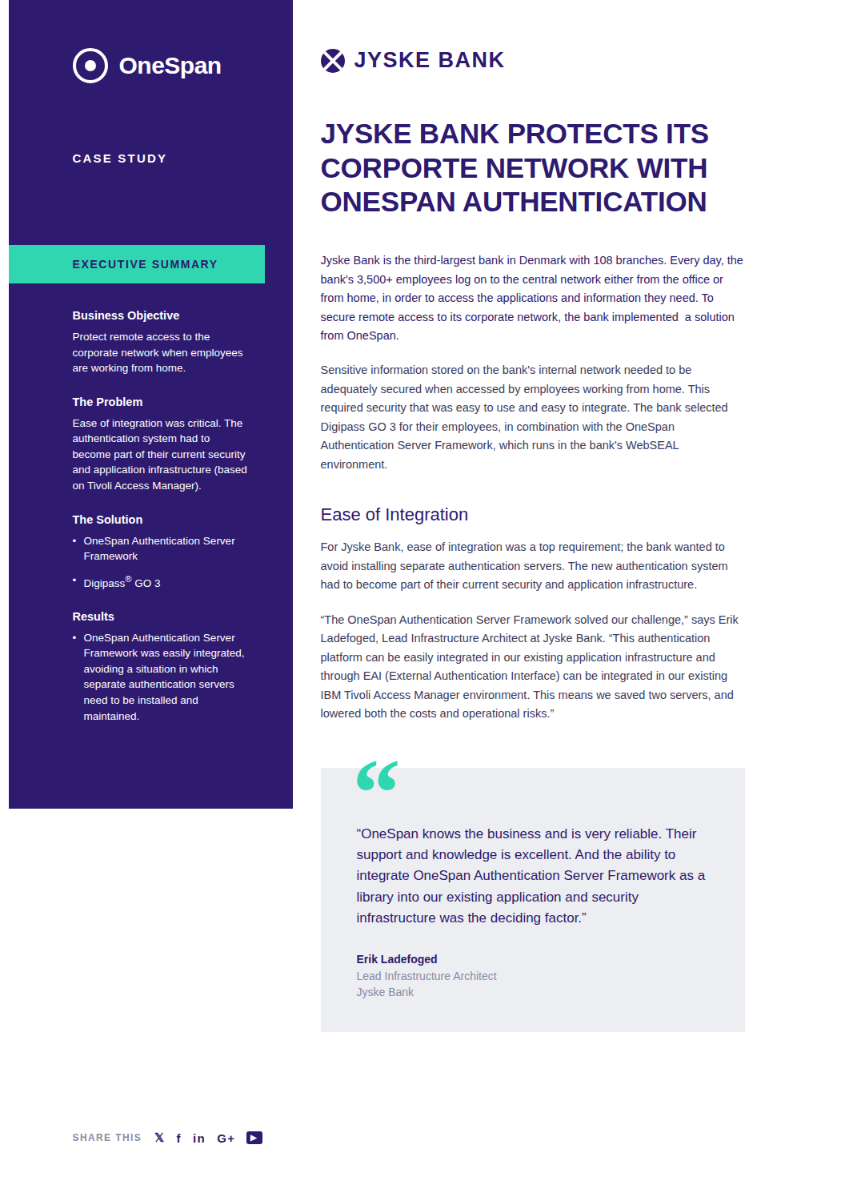OneSpan
CASE STUDY
EXECUTIVE SUMMARY
Business Objective
Protect remote access to the corporate network when employees are working from home.
The Problem
Ease of integration was critical. The authentication system had to become part of their current security and application infrastructure (based on Tivoli Access Manager).
The Solution
OneSpan Authentication Server Framework
Digipass® GO 3
Results
OneSpan Authentication Server Framework was easily integrated, avoiding a situation in which separate authentication servers need to be installed and maintained.
JYSKE BANK
JYSKE BANK PROTECTS ITS CORPORTE NETWORK WITH ONESPAN AUTHENTICATION
Jyske Bank is the third-largest bank in Denmark with 108 branches. Every day, the bank's 3,500+ employees log on to the central network either from the office or from home, in order to access the applications and information they need. To secure remote access to its corporate network, the bank implemented a solution from OneSpan.
Sensitive information stored on the bank's internal network needed to be adequately secured when accessed by employees working from home. This required security that was easy to use and easy to integrate. The bank selected Digipass GO 3 for their employees, in combination with the OneSpan Authentication Server Framework, which runs in the bank's WebSEAL environment.
Ease of Integration
For Jyske Bank, ease of integration was a top requirement; the bank wanted to avoid installing separate authentication servers. The new authentication system had to become part of their current security and application infrastructure.
“The OneSpan Authentication Server Framework solved our challenge,” says Erik Ladefoged, Lead Infrastructure Architect at Jyske Bank. “This authentication platform can be easily integrated in our existing application infrastructure and through EAI (External Authentication Interface) can be integrated in our existing IBM Tivoli Access Manager environment. This means we saved two servers, and lowered both the costs and operational risks.”
“
“OneSpan knows the business and is very reliable. Their support and knowledge is excellent. And the ability to integrate OneSpan Authentication Server Framework as a library into our existing application and security infrastructure was the deciding factor.”
Erik Ladefoged Lead Infrastructure Architect Jyske Bank
SHARE THIS 𝕏 f in G+ ▶